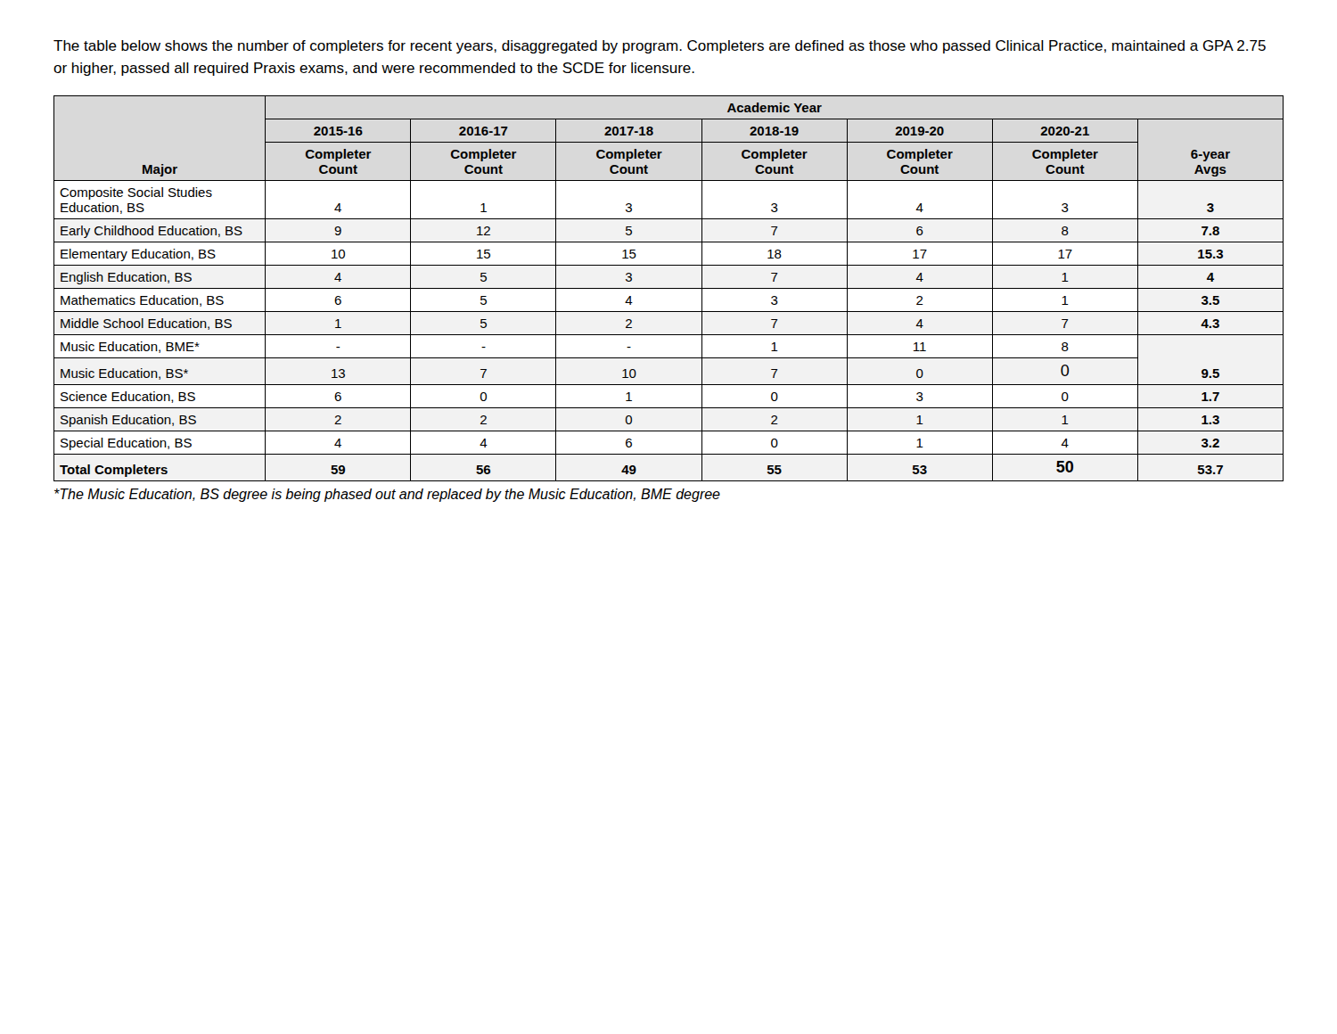The table below shows the number of completers for recent years, disaggregated by program. Completers are defined as those who passed Clinical Practice, maintained a GPA 2.75 or higher, passed all required Praxis exams, and were recommended to the SCDE for licensure.
| Major | Academic Year |
| --- | --- |
| 2015-16 | 2016-17 | 2017-18 | 2018-19 | 2019-20 | 2020-21 | 6-year Avgs |
| Completer Count | Completer Count | Completer Count | Completer Count | Completer Count | Completer Count |
| Composite Social Studies Education, BS | 4 | 1 | 3 | 3 | 4 | 3 | 3 |
| Early Childhood Education, BS | 9 | 12 | 5 | 7 | 6 | 8 | 7.8 |
| Elementary Education, BS | 10 | 15 | 15 | 18 | 17 | 17 | 15.3 |
| English Education, BS | 4 | 5 | 3 | 7 | 4 | 1 | 4 |
| Mathematics Education, BS | 6 | 5 | 4 | 3 | 2 | 1 | 3.5 |
| Middle School Education, BS | 1 | 5 | 2 | 7 | 4 | 7 | 4.3 |
| Music Education, BME* | - | - | - | 1 | 11 | 8 | 9.5 |
| Music Education, BS* | 13 | 7 | 10 | 7 | 0 | 0 |
| Science Education, BS | 6 | 0 | 1 | 0 | 3 | 0 | 1.7 |
| Spanish Education, BS | 2 | 2 | 0 | 2 | 1 | 1 | 1.3 |
| Special Education, BS | 4 | 4 | 6 | 0 | 1 | 4 | 3.2 |
| Total Completers | 59 | 56 | 49 | 55 | 53 | 50 | 53.7 |
*The Music Education, BS degree is being phased out and replaced by the Music Education, BME degree